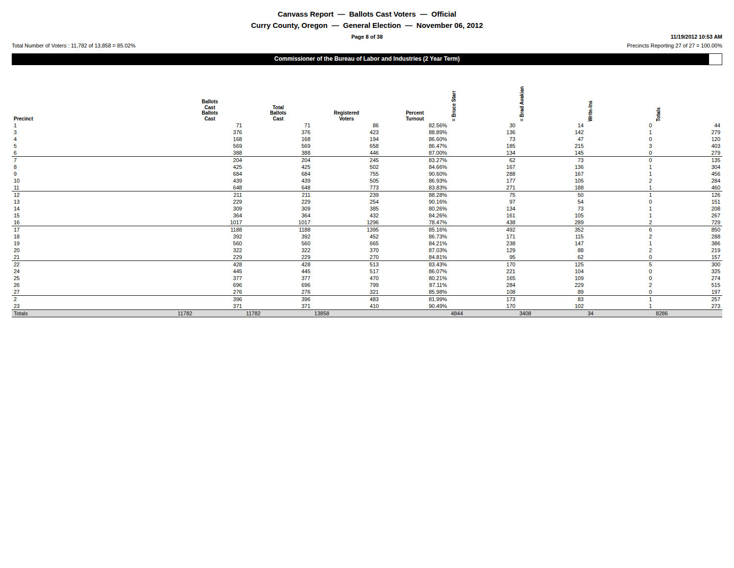Canvass Report — Ballots Cast Voters — Official
Curry County, Oregon — General Election — November 06, 2012
Page 8 of 38
11/19/2012 10:53 AM
Total Number of Voters : 11,782 of 13,858 = 85.02%
Precincts Reporting 27 of 27 = 100.00%
Commissioner of the Bureau of Labor and Industries (2 Year Term)
| Precinct | Ballots Cast Ballots Cast | Total Ballots Cast | Registered Voters | Percent Turnout | = Bruce Starr | = Brad Avakian | Write-Ins | Totals |
| --- | --- | --- | --- | --- | --- | --- | --- | --- |
| 1 | 71 | 71 | 86 | 82.56% | 30 | 14 | 0 | 44 |
| 3 | 376 | 376 | 423 | 88.89% | 136 | 142 | 1 | 279 |
| 4 | 168 | 168 | 194 | 86.60% | 73 | 47 | 0 | 120 |
| 5 | 569 | 569 | 658 | 86.47% | 185 | 215 | 3 | 403 |
| 6 | 388 | 388 | 446 | 87.00% | 134 | 145 | 0 | 279 |
| 7 | 204 | 204 | 245 | 83.27% | 62 | 73 | 0 | 135 |
| 8 | 425 | 425 | 502 | 84.66% | 167 | 136 | 1 | 304 |
| 9 | 684 | 684 | 755 | 90.60% | 288 | 167 | 1 | 456 |
| 10 | 439 | 439 | 505 | 86.93% | 177 | 105 | 2 | 284 |
| 11 | 648 | 648 | 773 | 83.83% | 271 | 188 | 1 | 460 |
| 12 | 211 | 211 | 239 | 88.28% | 75 | 50 | 1 | 126 |
| 13 | 229 | 229 | 254 | 90.16% | 97 | 54 | 0 | 151 |
| 14 | 309 | 309 | 385 | 80.26% | 134 | 73 | 1 | 208 |
| 15 | 364 | 364 | 432 | 84.26% | 161 | 105 | 1 | 267 |
| 16 | 1017 | 1017 | 1296 | 78.47% | 438 | 289 | 2 | 729 |
| 17 | 1188 | 1188 | 1395 | 85.16% | 492 | 352 | 6 | 850 |
| 18 | 392 | 392 | 452 | 86.73% | 171 | 115 | 2 | 288 |
| 19 | 560 | 560 | 665 | 84.21% | 238 | 147 | 1 | 386 |
| 20 | 322 | 322 | 370 | 87.03% | 129 | 88 | 2 | 219 |
| 21 | 229 | 229 | 270 | 84.81% | 95 | 62 | 0 | 157 |
| 22 | 428 | 428 | 513 | 83.43% | 170 | 125 | 5 | 300 |
| 24 | 445 | 445 | 517 | 86.07% | 221 | 104 | 0 | 325 |
| 25 | 377 | 377 | 470 | 80.21% | 165 | 109 | 0 | 274 |
| 26 | 696 | 696 | 799 | 87.11% | 284 | 229 | 2 | 515 |
| 27 | 276 | 276 | 321 | 85.98% | 108 | 89 | 0 | 197 |
| 2 | 396 | 396 | 483 | 81.99% | 173 | 83 | 1 | 257 |
| 23 | 371 | 371 | 410 | 90.49% | 170 | 102 | 1 | 273 |
| Totals | 11782 | 11782 | 13858 | | 4844 | 3408 | 34 | 8286 |